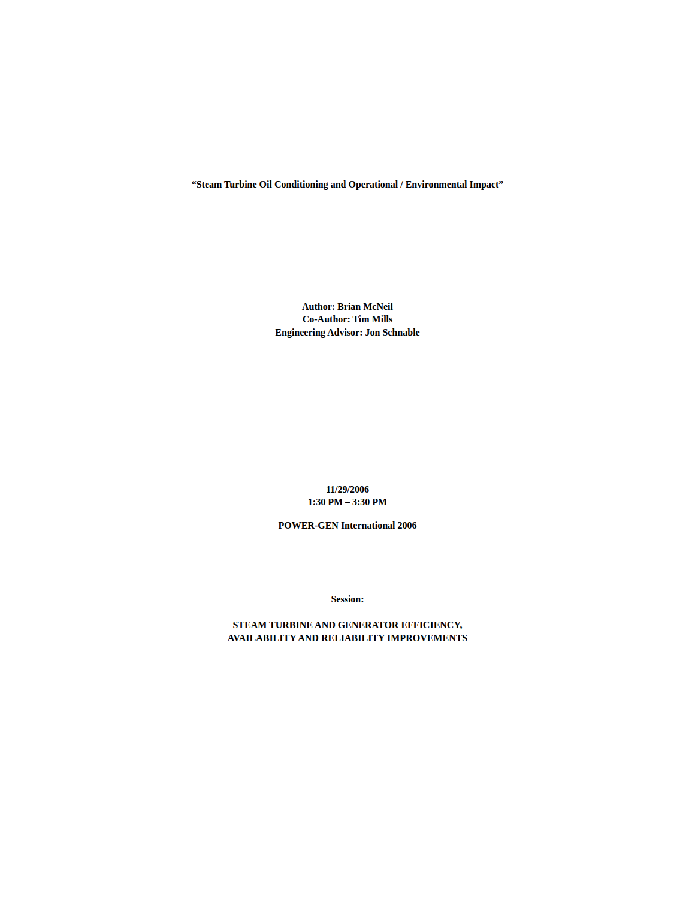“Steam Turbine Oil Conditioning and Operational / Environmental Impact”
Author: Brian McNeil
Co-Author: Tim Mills
Engineering Advisor: Jon Schnable
11/29/2006
1:30 PM – 3:30 PM
POWER-GEN International 2006
Session:
STEAM TURBINE AND GENERATOR EFFICIENCY,
AVAILABILITY AND RELIABILITY IMPROVEMENTS